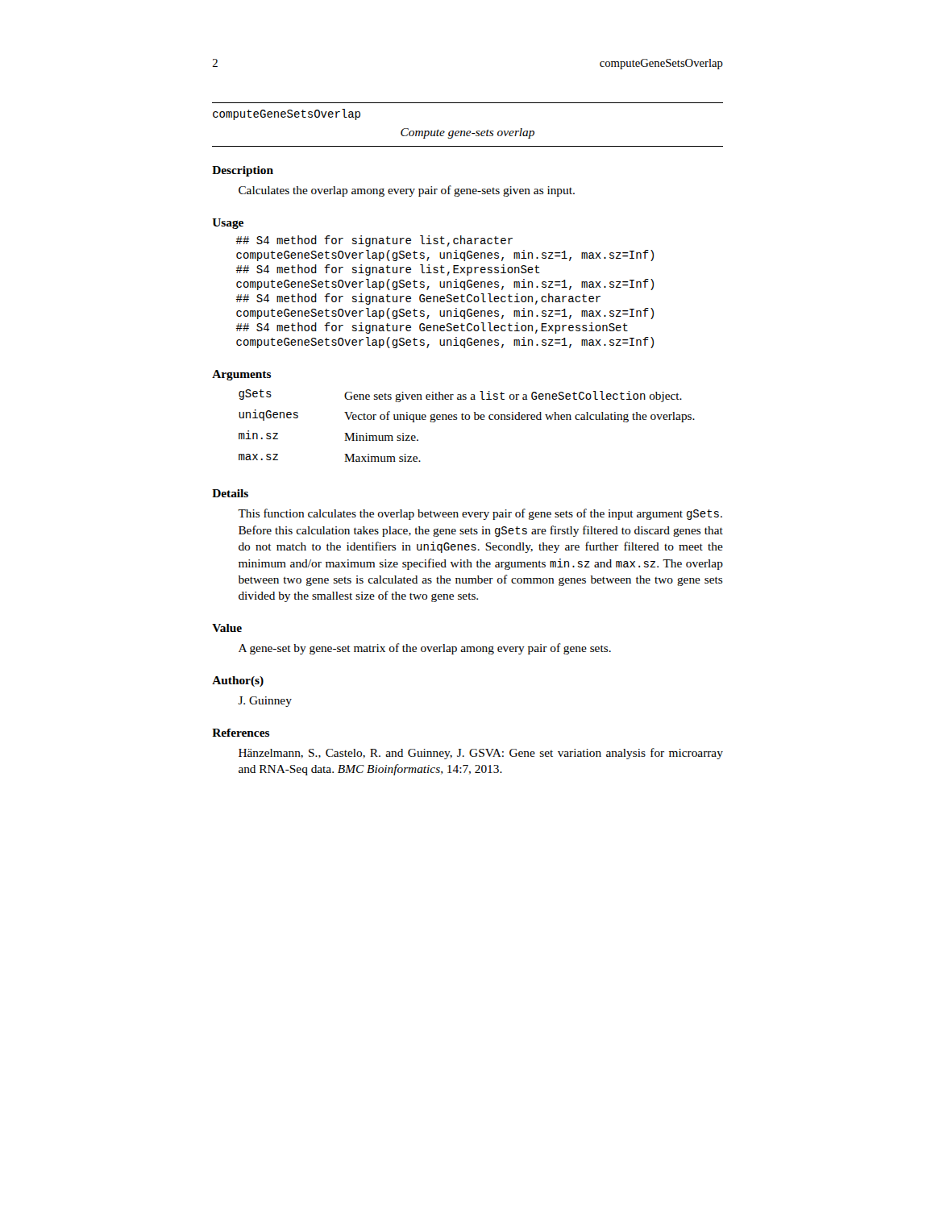2 computeGeneSetsOverlap
computeGeneSetsOverlap
Compute gene-sets overlap
Description
Calculates the overlap among every pair of gene-sets given as input.
Usage
## S4 method for signature list,character
computeGeneSetsOverlap(gSets, uniqGenes, min.sz=1, max.sz=Inf)
## S4 method for signature list,ExpressionSet
computeGeneSetsOverlap(gSets, uniqGenes, min.sz=1, max.sz=Inf)
## S4 method for signature GeneSetCollection,character
computeGeneSetsOverlap(gSets, uniqGenes, min.sz=1, max.sz=Inf)
## S4 method for signature GeneSetCollection,ExpressionSet
computeGeneSetsOverlap(gSets, uniqGenes, min.sz=1, max.sz=Inf)
Arguments
| gSets | Gene sets given either as a list or a GeneSetCollection object. |
| uniqGenes | Vector of unique genes to be considered when calculating the overlaps. |
| min.sz | Minimum size. |
| max.sz | Maximum size. |
Details
This function calculates the overlap between every pair of gene sets of the input argument gSets. Before this calculation takes place, the gene sets in gSets are firstly filtered to discard genes that do not match to the identifiers in uniqGenes. Secondly, they are further filtered to meet the minimum and/or maximum size specified with the arguments min.sz and max.sz. The overlap between two gene sets is calculated as the number of common genes between the two gene sets divided by the smallest size of the two gene sets.
Value
A gene-set by gene-set matrix of the overlap among every pair of gene sets.
Author(s)
J. Guinney
References
Hänzelmann, S., Castelo, R. and Guinney, J. GSVA: Gene set variation analysis for microarray and RNA-Seq data. BMC Bioinformatics, 14:7, 2013.